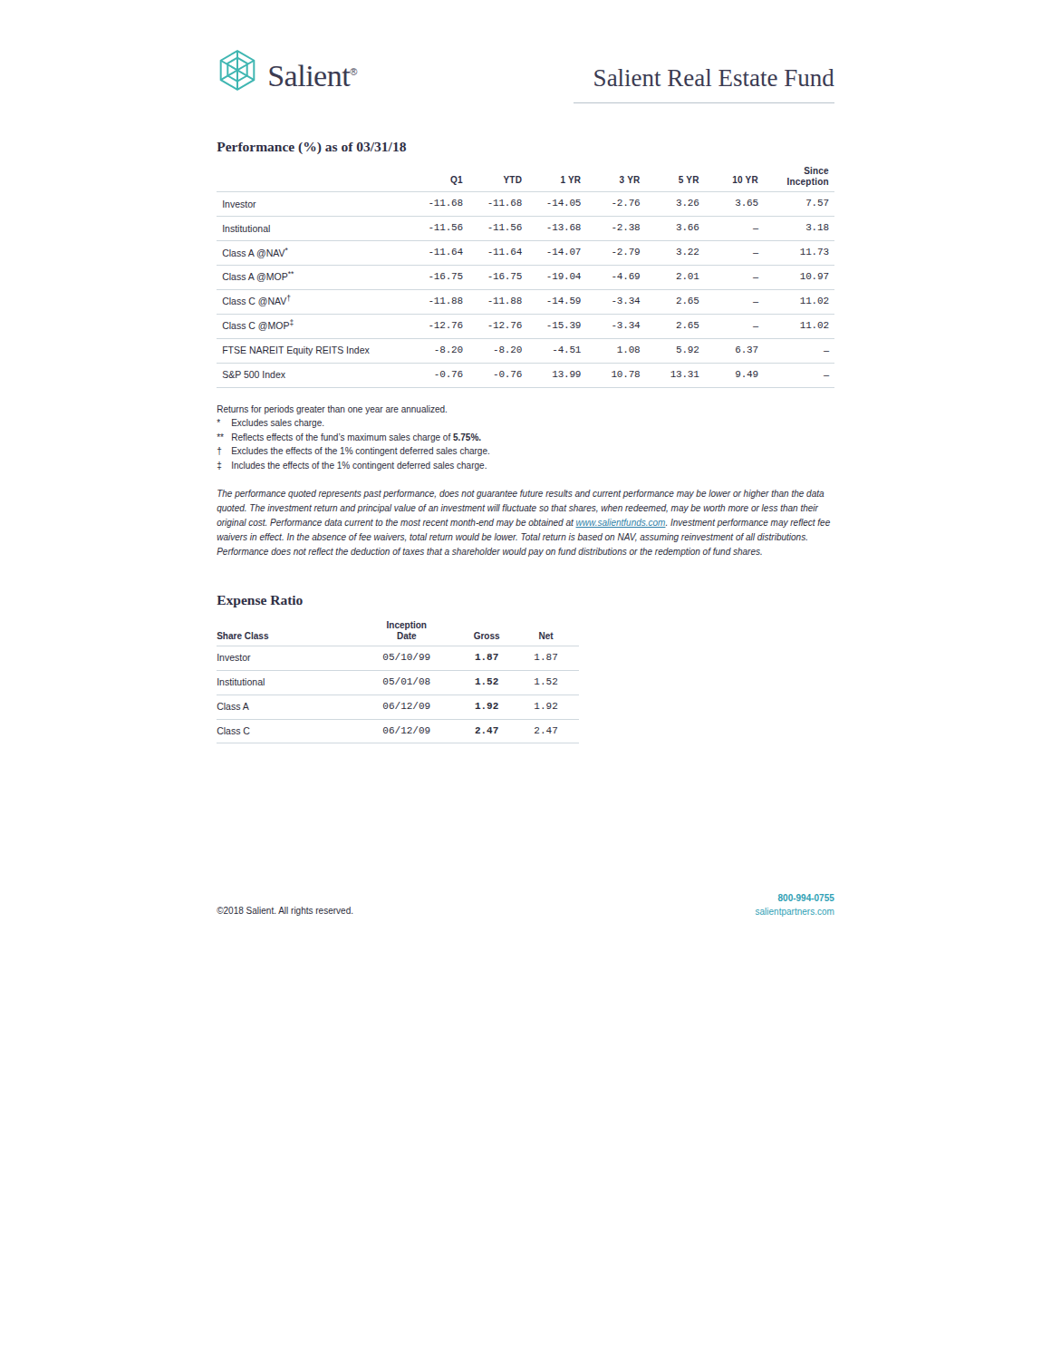Salient®
Salient Real Estate Fund
Performance (%) as of 03/31/18
| | Q1 | YTD | 1 YR | 3 YR | 5 YR | 10 YR | Since Inception |
| --- | --- | --- | --- | --- | --- | --- | --- |
| Investor | -11.68 | -11.68 | -14.05 | -2.76 | 3.26 | 3.65 | 7.57 |
| Institutional | -11.56 | -11.56 | -13.68 | -2.38 | 3.66 | – | 3.18 |
| Class A @NAV * | -11.64 | -11.64 | -14.07 | -2.79 | 3.22 | – | 11.73 |
| Class A @MOP ** | -16.75 | -16.75 | -19.04 | -4.69 | 2.01 | – | 10.97 |
| Class C @NAV † | -11.88 | -11.88 | -14.59 | -3.34 | 2.65 | – | 11.02 |
| Class C @MOP ‡ | -12.76 | -12.76 | -15.39 | -3.34 | 2.65 | – | 11.02 |
| FTSE NAREIT Equity REITS Index | -8.20 | -8.20 | -4.51 | 1.08 | 5.92 | 6.37 | – |
| S&P 500 Index | -0.76 | -0.76 | 13.99 | 10.78 | 13.31 | 9.49 | – |
Returns for periods greater than one year are annualized.
*Excludes sales charge.
**Reflects effects of the fund’s maximum sales charge of 5.75%.
†Excludes the effects of the 1% contingent deferred sales charge.
‡Includes the effects of the 1% contingent deferred sales charge.
The performance quoted represents past performance, does not guarantee future results and current performance may be lower or higher than the data quoted. The investment return and principal value of an investment will fluctuate so that shares, when redeemed, may be worth more or less than their original cost. Performance data current to the most recent month-end may be obtained at www.salientfunds.com. Investment performance may reflect fee waivers in effect. In the absence of fee waivers, total return would be lower. Total return is based on NAV, assuming reinvestment of all distributions. Performance does not reflect the deduction of taxes that a shareholder would pay on fund distributions or the redemption of fund shares.
Expense Ratio
| Share Class | Inception Date | Gross | Net |
| --- | --- | --- | --- |
| Investor | 05/10/99 | 1.87 | 1.87 |
| Institutional | 05/01/08 | 1.52 | 1.52 |
| Class A | 06/12/09 | 1.92 | 1.92 |
| Class C | 06/12/09 | 2.47 | 2.47 |
©2018 Salient. All rights reserved.
800-994-0755
salientpartners.com